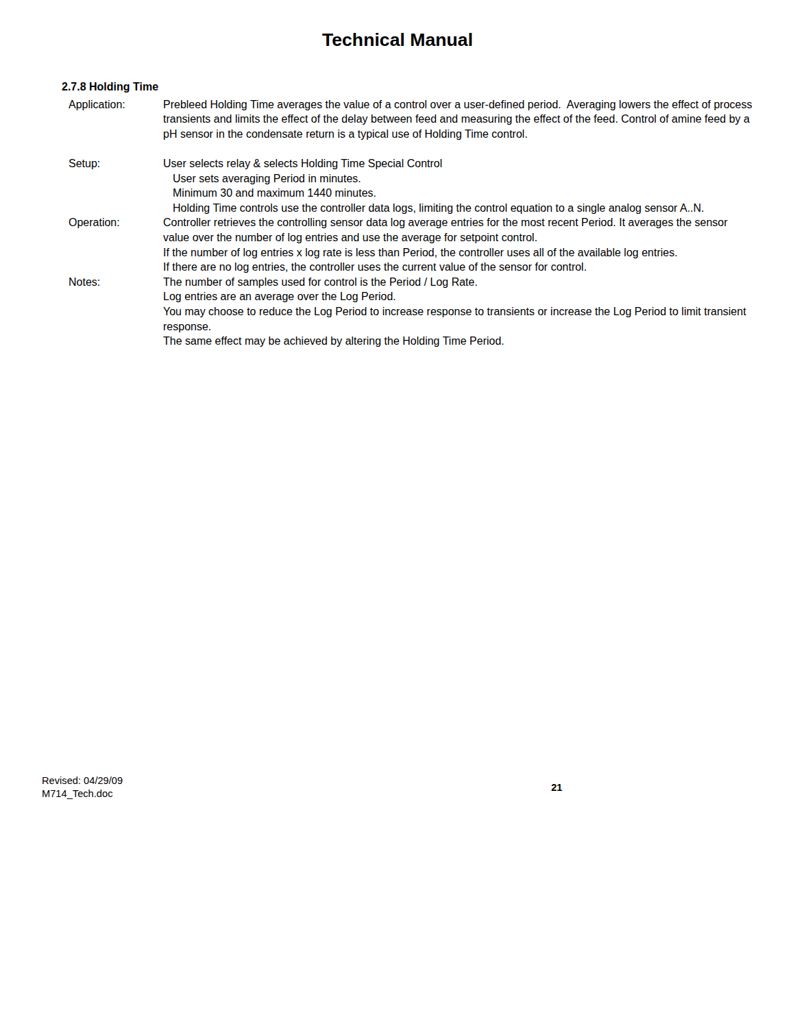Technical Manual
2.7.8 Holding Time
| Application: | Prebleed Holding Time averages the value of a control over a user-defined period. Averaging lowers the effect of process transients and limits the effect of the delay between feed and measuring the effect of the feed. Control of amine feed by a pH sensor in the condensate return is a typical use of Holding Time control. |
| Setup: | User selects relay & selects Holding Time Special Control User sets averaging Period in minutes. Minimum 30 and maximum 1440 minutes. Holding Time controls use the controller data logs, limiting the control equation to a single analog sensor A..N. |
| Operation: | Controller retrieves the controlling sensor data log average entries for the most recent Period. It averages the sensor value over the number of log entries and use the average for setpoint control. If the number of log entries x log rate is less than Period, the controller uses all of the available log entries. If there are no log entries, the controller uses the current value of the sensor for control. |
| Notes: | The number of samples used for control is the Period / Log Rate. Log entries are an average over the Log Period. You may choose to reduce the Log Period to increase response to transients or increase the Log Period to limit transient response. The same effect may be achieved by altering the Holding Time Period. |
| Revised: 04/29/09 M714_Tech.doc | 21 |